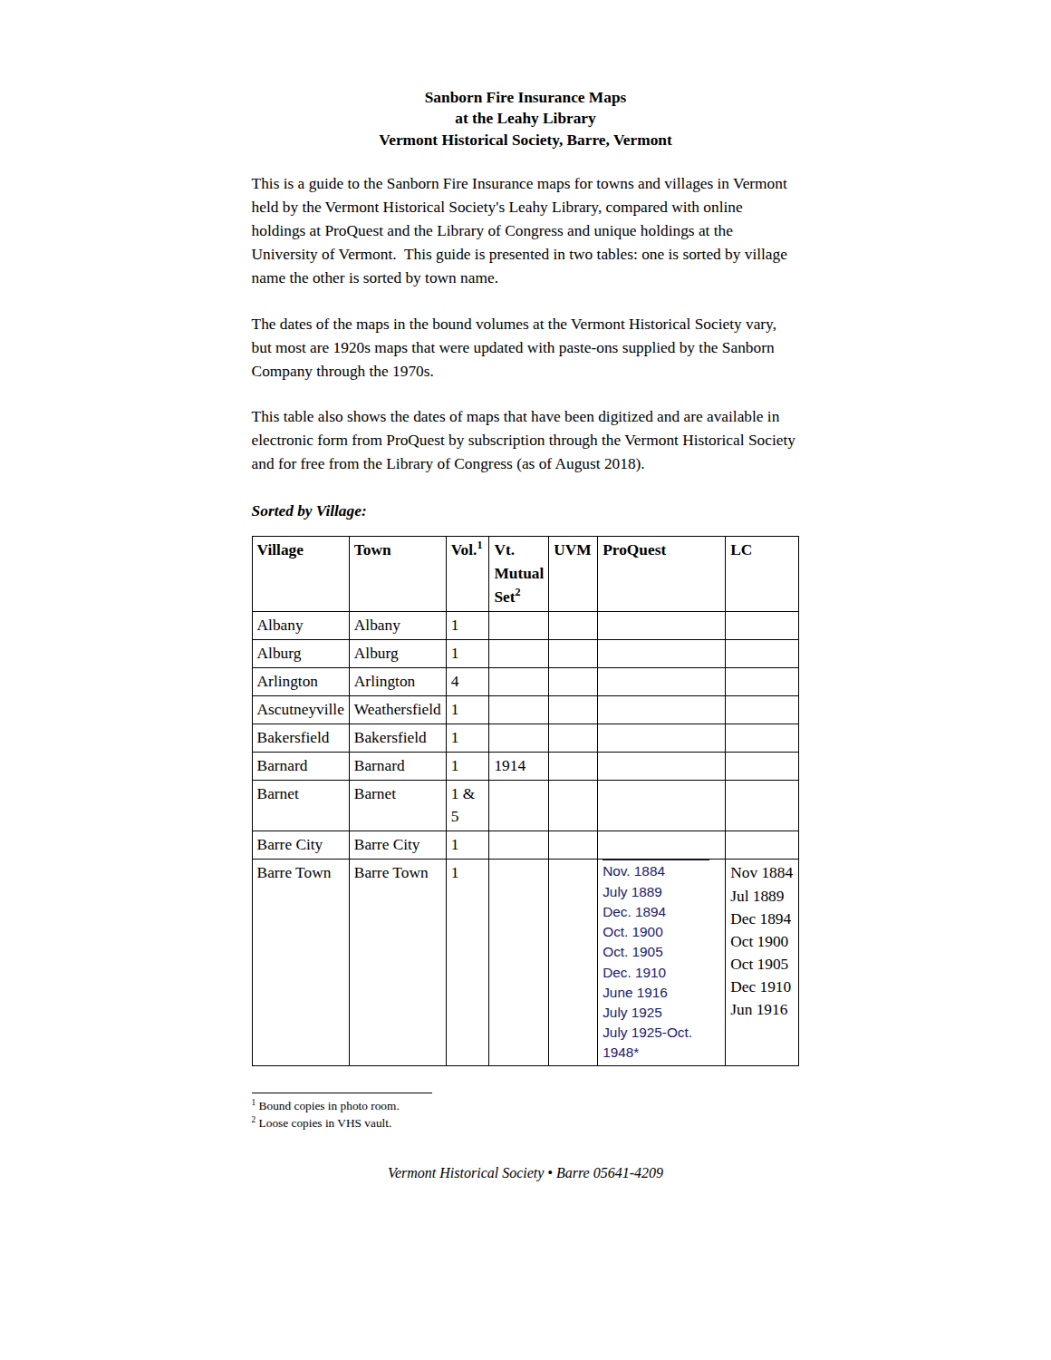Sanborn Fire Insurance Maps at the Leahy Library Vermont Historical Society, Barre, Vermont
This is a guide to the Sanborn Fire Insurance maps for towns and villages in Vermont held by the Vermont Historical Society's Leahy Library, compared with online holdings at ProQuest and the Library of Congress and unique holdings at the University of Vermont. This guide is presented in two tables: one is sorted by village name the other is sorted by town name.
The dates of the maps in the bound volumes at the Vermont Historical Society vary, but most are 1920s maps that were updated with paste-ons supplied by the Sanborn Company through the 1970s.
This table also shows the dates of maps that have been digitized and are available in electronic form from ProQuest by subscription through the Vermont Historical Society and for free from the Library of Congress (as of August 2018).
Sorted by Village:
| Village | Town | Vol. 1 | Vt. Mutual Set 2 | UVM | ProQuest | LC |
| --- | --- | --- | --- | --- | --- | --- |
| Albany | Albany | 1 | | | | |
| Alburg | Alburg | 1 | | | | |
| Arlington | Arlington | 4 | | | | |
| Ascutneyville | Weathersfield | 1 | | | | |
| Bakersfield | Bakersfield | 1 | | | | |
| Barnard | Barnard | 1 | 1914 | | | |
| Barnet | Barnet | 1 & 5 | | | | |
| Barre City | Barre City | 1 | | | | |
| Barre Town | Barre Town | 1 | | | Nov. 1884 July 1889 Dec. 1894 Oct. 1900 Oct. 1905 Dec. 1910 June 1916 July 1925 July 1925-Oct. 1948* | Nov 1884 Jul 1889 Dec 1894 Oct 1900 Oct 1905 Dec 1910 Jun 1916 |
1 Bound copies in photo room.
2 Loose copies in VHS vault.
Vermont Historical Society • Barre 05641-4209